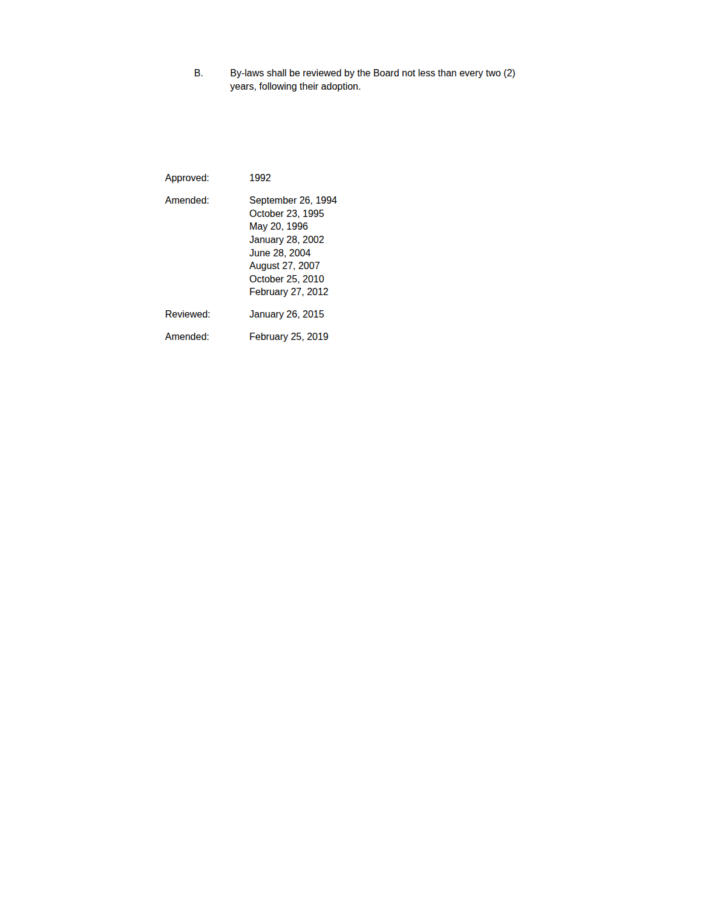B.
By-laws shall be reviewed by the Board not less than every two (2) years, following their adoption.
Approved:
1992
Amended:
September 26, 1994
October 23, 1995
May 20, 1996
January 28, 2002
June 28, 2004
August 27, 2007
October 25, 2010
February 27, 2012
Reviewed:
January 26, 2015
Amended:
February 25, 2019